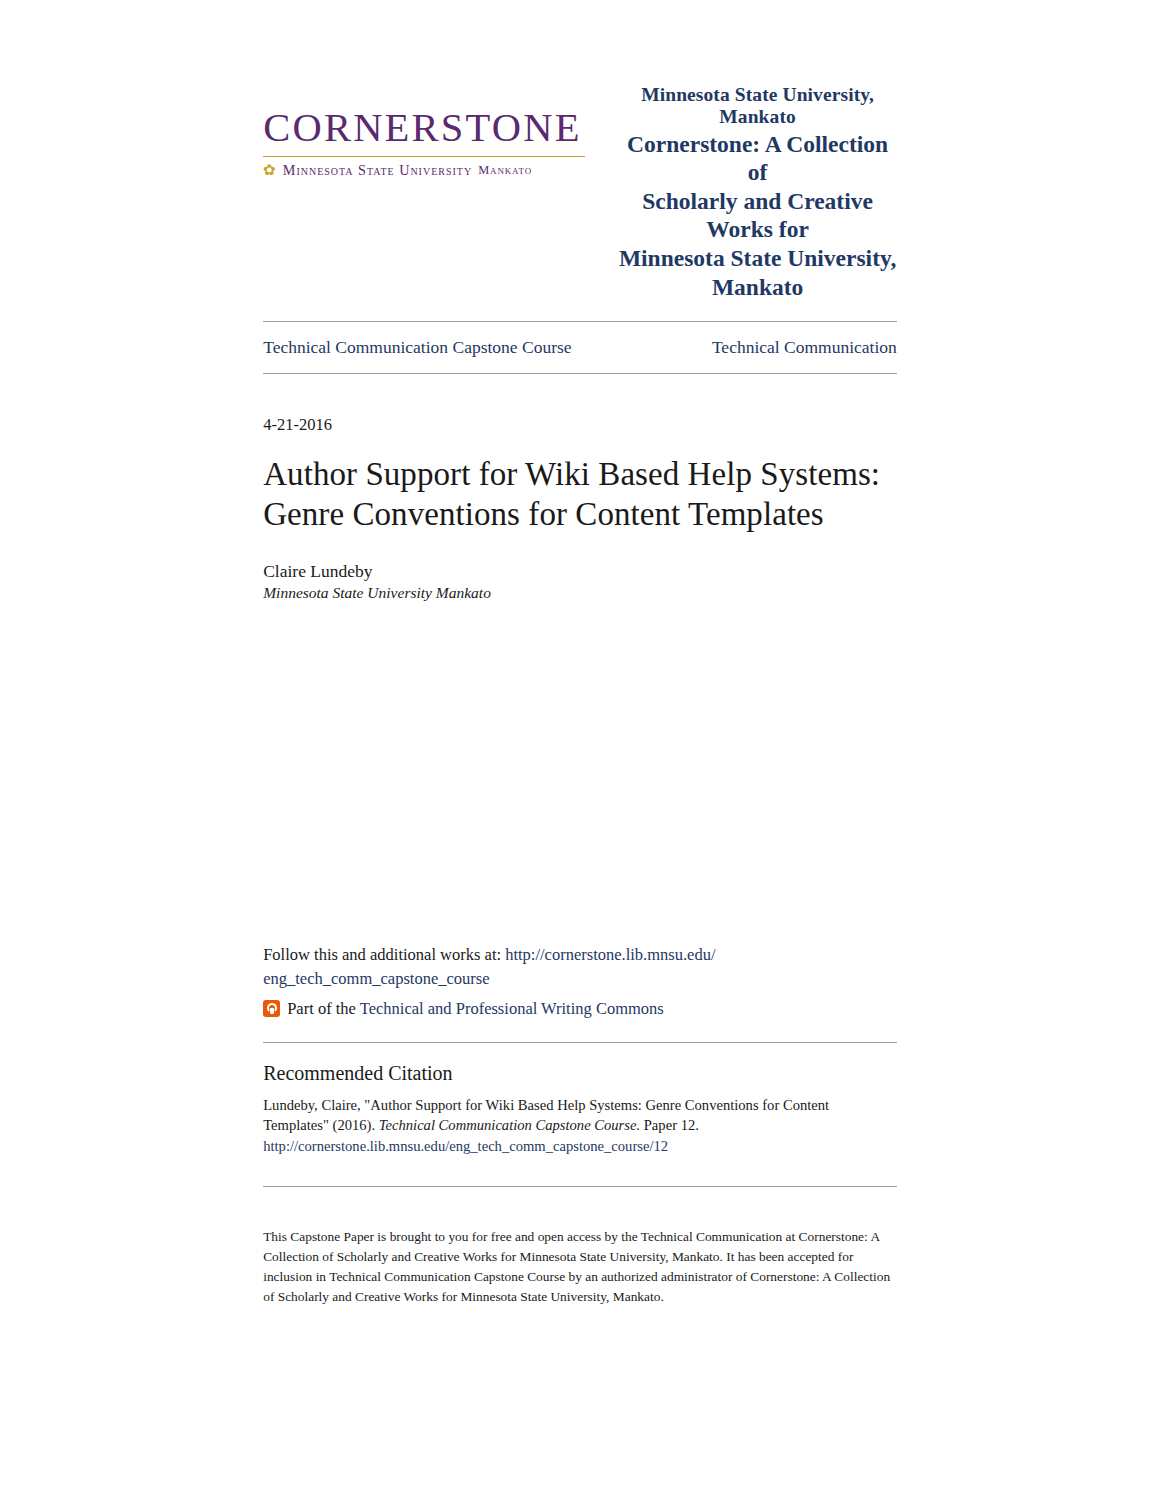CORNERSTONE
✿ Minnesota State University Mankato
Minnesota State University, Mankato
Cornerstone: A Collection of
Scholarly and Creative Works for
Minnesota State University,
Mankato
Technical Communication Capstone Course
Technical Communication
4-21-2016
Author Support for Wiki Based Help Systems:
Genre Conventions for Content Templates
Claire Lundeby
Minnesota State University Mankato
Follow this and additional works at: http://cornerstone.lib.mnsu.edu/
eng_tech_comm_capstone_course
Part of the Technical and Professional Writing Commons
Recommended Citation
Lundeby, Claire, "Author Support for Wiki Based Help Systems: Genre Conventions for Content Templates" (2016). Technical Communication Capstone Course. Paper 12.
http://cornerstone.lib.mnsu.edu/eng_tech_comm_capstone_course/12
This Capstone Paper is brought to you for free and open access by the Technical Communication at Cornerstone: A Collection of Scholarly and Creative Works for Minnesota State University, Mankato. It has been accepted for inclusion in Technical Communication Capstone Course by an authorized administrator of Cornerstone: A Collection of Scholarly and Creative Works for Minnesota State University, Mankato.